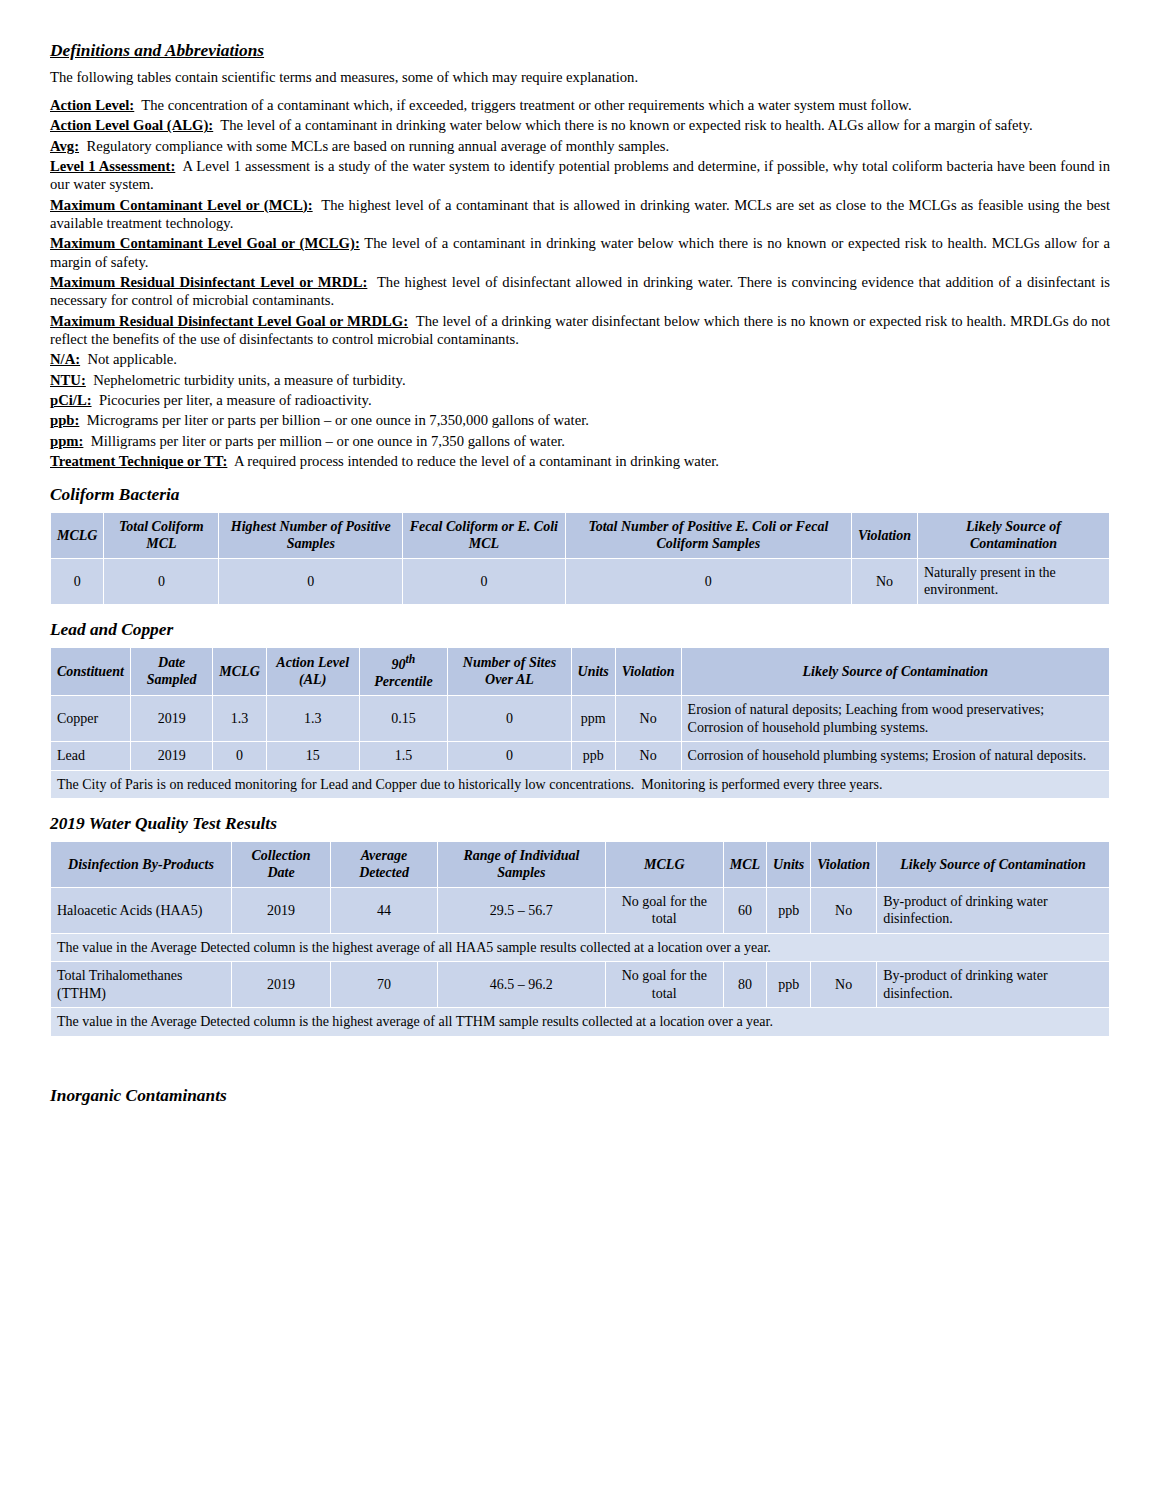Definitions and Abbreviations
The following tables contain scientific terms and measures, some of which may require explanation.
Action Level: The concentration of a contaminant which, if exceeded, triggers treatment or other requirements which a water system must follow.
Action Level Goal (ALG): The level of a contaminant in drinking water below which there is no known or expected risk to health. ALGs allow for a margin of safety.
Avg: Regulatory compliance with some MCLs are based on running annual average of monthly samples.
Level 1 Assessment: A Level 1 assessment is a study of the water system to identify potential problems and determine, if possible, why total coliform bacteria have been found in our water system.
Maximum Contaminant Level or (MCL): The highest level of a contaminant that is allowed in drinking water. MCLs are set as close to the MCLGs as feasible using the best available treatment technology.
Maximum Contaminant Level Goal or (MCLG): The level of a contaminant in drinking water below which there is no known or expected risk to health. MCLGs allow for a margin of safety.
Maximum Residual Disinfectant Level or MRDL: The highest level of disinfectant allowed in drinking water. There is convincing evidence that addition of a disinfectant is necessary for control of microbial contaminants.
Maximum Residual Disinfectant Level Goal or MRDLG: The level of a drinking water disinfectant below which there is no known or expected risk to health. MRDLGs do not reflect the benefits of the use of disinfectants to control microbial contaminants.
N/A: Not applicable.
NTU: Nephelometric turbidity units, a measure of turbidity.
pCi/L: Picocuries per liter, a measure of radioactivity.
ppb: Micrograms per liter or parts per billion – or one ounce in 7,350,000 gallons of water.
ppm: Milligrams per liter or parts per million – or one ounce in 7,350 gallons of water.
Treatment Technique or TT: A required process intended to reduce the level of a contaminant in drinking water.
Coliform Bacteria
| MCLG | Total Coliform MCL | Highest Number of Positive Samples | Fecal Coliform or E. Coli MCL | Total Number of Positive E. Coli or Fecal Coliform Samples | Violation | Likely Source of Contamination |
| --- | --- | --- | --- | --- | --- | --- |
| 0 | 0 | 0 | 0 | 0 | No | Naturally present in the environment. |
Lead and Copper
| Constituent | Date Sampled | MCLG | Action Level (AL) | 90 th Percentile | Number of Sites Over AL | Units | Violation | Likely Source of Contamination |
| --- | --- | --- | --- | --- | --- | --- | --- | --- |
| Copper | 2019 | 1.3 | 1.3 | 0.15 | 0 | ppm | No | Erosion of natural deposits; Leaching from wood preservatives; Corrosion of household plumbing systems. |
| Lead | 2019 | 0 | 15 | 1.5 | 0 | ppb | No | Corrosion of household plumbing systems; Erosion of natural deposits. |
| The City of Paris is on reduced monitoring for Lead and Copper due to historically low concentrations. Monitoring is performed every three years. |
2019 Water Quality Test Results
| Disinfection By-Products | Collection Date | Average Detected | Range of Individual Samples | MCLG | MCL | Units | Violation | Likely Source of Contamination |
| --- | --- | --- | --- | --- | --- | --- | --- | --- |
| Haloacetic Acids (HAA5) | 2019 | 44 | 29.5 – 56.7 | No goal for the total | 60 | ppb | No | By-product of drinking water disinfection. |
| The value in the Average Detected column is the highest average of all HAA5 sample results collected at a location over a year. |
| Total Trihalomethanes (TTHM) | 2019 | 70 | 46.5 – 96.2 | No goal for the total | 80 | ppb | No | By-product of drinking water disinfection. |
| The value in the Average Detected column is the highest average of all TTHM sample results collected at a location over a year. |
Inorganic Contaminants